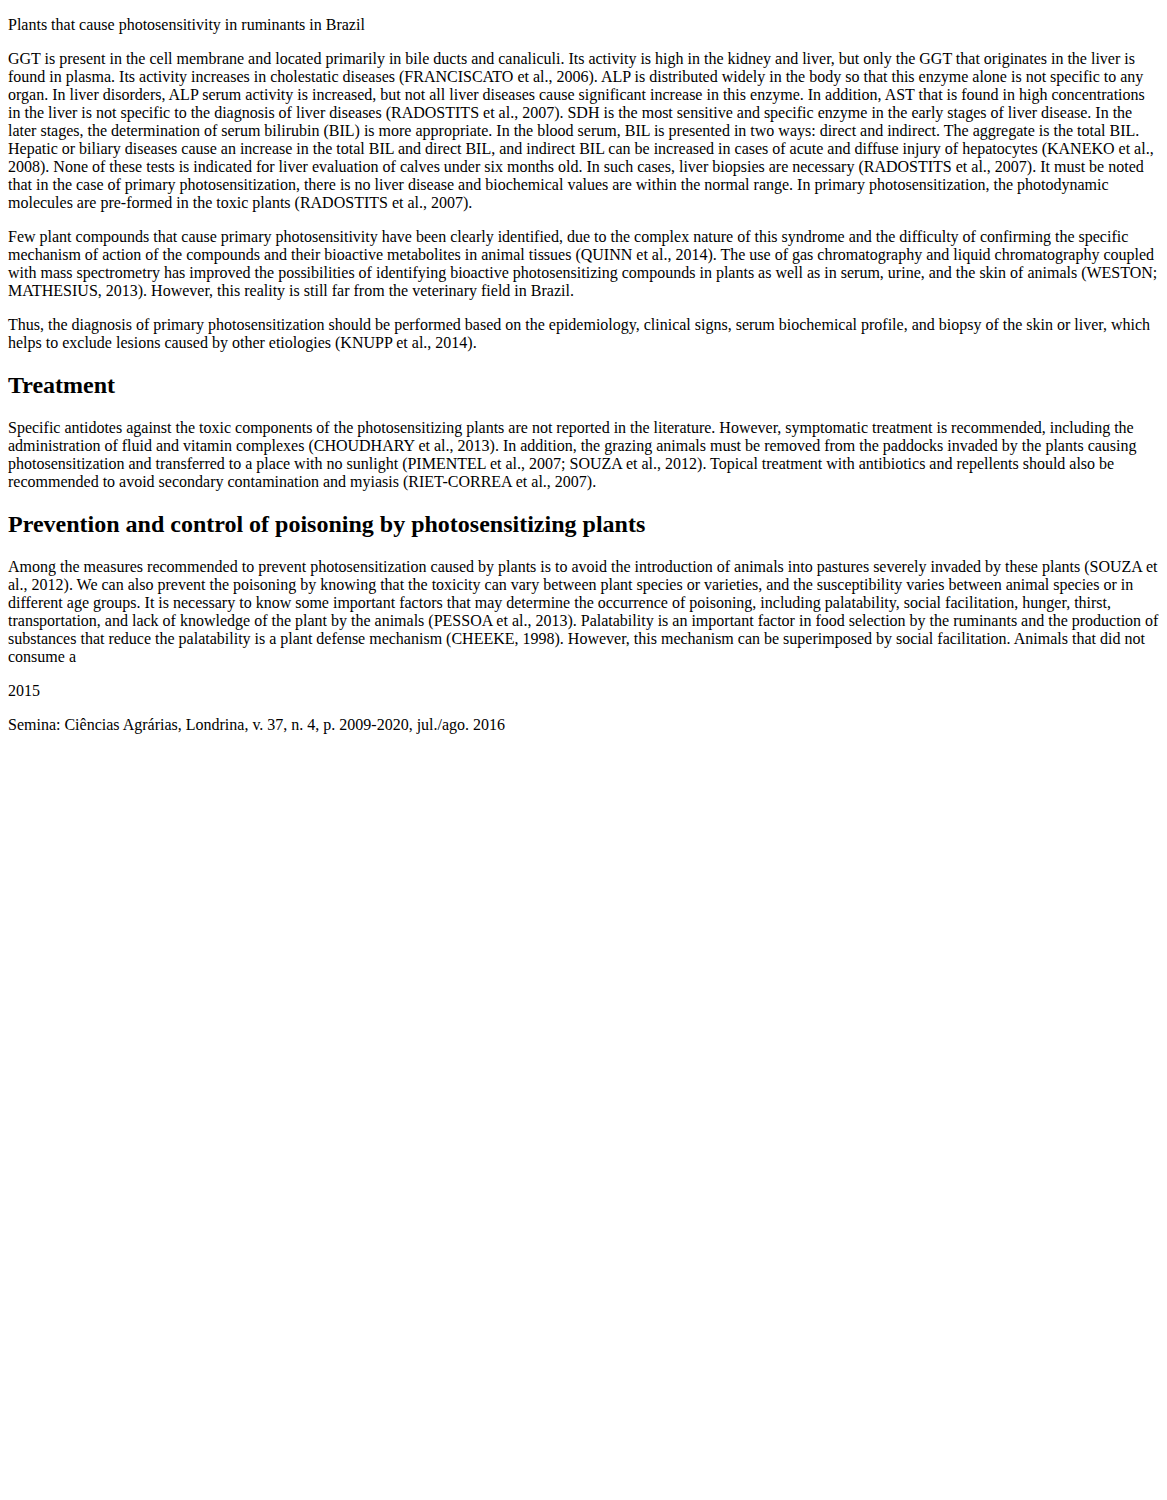Plants that cause photosensitivity in ruminants in Brazil
GGT is present in the cell membrane and located primarily in bile ducts and canaliculi. Its activity is high in the kidney and liver, but only the GGT that originates in the liver is found in plasma. Its activity increases in cholestatic diseases (FRANCISCATO et al., 2006). ALP is distributed widely in the body so that this enzyme alone is not specific to any organ. In liver disorders, ALP serum activity is increased, but not all liver diseases cause significant increase in this enzyme. In addition, AST that is found in high concentrations in the liver is not specific to the diagnosis of liver diseases (RADOSTITS et al., 2007). SDH is the most sensitive and specific enzyme in the early stages of liver disease. In the later stages, the determination of serum bilirubin (BIL) is more appropriate. In the blood serum, BIL is presented in two ways: direct and indirect. The aggregate is the total BIL. Hepatic or biliary diseases cause an increase in the total BIL and direct BIL, and indirect BIL can be increased in cases of acute and diffuse injury of hepatocytes (KANEKO et al., 2008). None of these tests is indicated for liver evaluation of calves under six months old. In such cases, liver biopsies are necessary (RADOSTITS et al., 2007). It must be noted that in the case of primary photosensitization, there is no liver disease and biochemical values are within the normal range. In primary photosensitization, the photodynamic molecules are pre-formed in the toxic plants (RADOSTITS et al., 2007).
Few plant compounds that cause primary photosensitivity have been clearly identified, due to the complex nature of this syndrome and the difficulty of confirming the specific mechanism of action of the compounds and their bioactive metabolites in animal tissues (QUINN et al., 2014). The use of gas chromatography and liquid chromatography coupled with mass spectrometry has improved the possibilities of identifying bioactive photosensitizing compounds in plants as well as in serum, urine, and the skin of animals (WESTON; MATHESIUS, 2013). However, this reality is still far from the veterinary field in Brazil.
Thus, the diagnosis of primary photosensitization should be performed based on the epidemiology, clinical signs, serum biochemical profile, and biopsy of the skin or liver, which helps to exclude lesions caused by other etiologies (KNUPP et al., 2014).
Treatment
Specific antidotes against the toxic components of the photosensitizing plants are not reported in the literature. However, symptomatic treatment is recommended, including the administration of fluid and vitamin complexes (CHOUDHARY et al., 2013). In addition, the grazing animals must be removed from the paddocks invaded by the plants causing photosensitization and transferred to a place with no sunlight (PIMENTEL et al., 2007; SOUZA et al., 2012). Topical treatment with antibiotics and repellents should also be recommended to avoid secondary contamination and myiasis (RIET-CORREA et al., 2007).
Prevention and control of poisoning by photosensitizing plants
Among the measures recommended to prevent photosensitization caused by plants is to avoid the introduction of animals into pastures severely invaded by these plants (SOUZA et al., 2012). We can also prevent the poisoning by knowing that the toxicity can vary between plant species or varieties, and the susceptibility varies between animal species or in different age groups. It is necessary to know some important factors that may determine the occurrence of poisoning, including palatability, social facilitation, hunger, thirst, transportation, and lack of knowledge of the plant by the animals (PESSOA et al., 2013). Palatability is an important factor in food selection by the ruminants and the production of substances that reduce the palatability is a plant defense mechanism (CHEEKE, 1998). However, this mechanism can be superimposed by social facilitation. Animals that did not consume a
2015
Semina: Ciências Agrárias, Londrina, v. 37, n. 4, p. 2009-2020, jul./ago. 2016